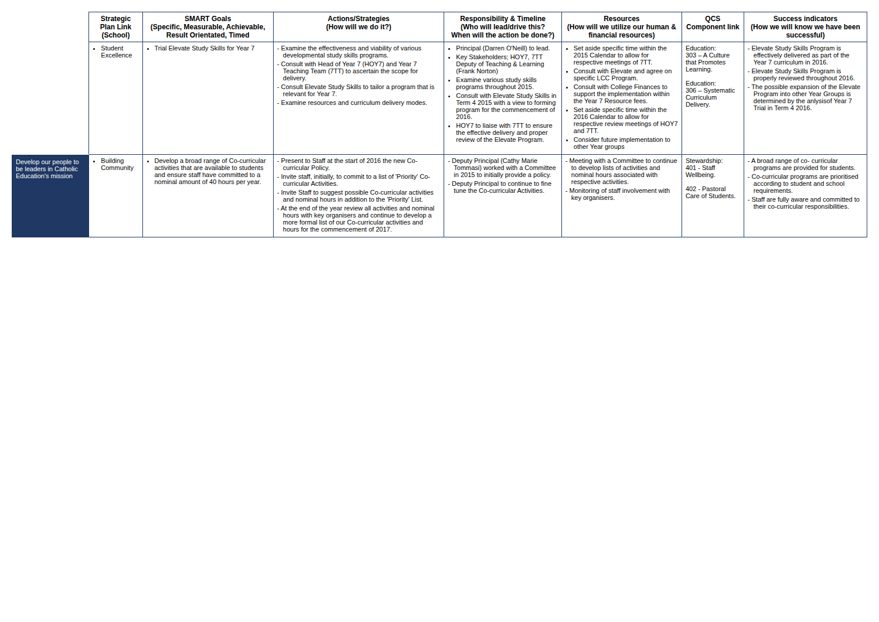| | Strategic Plan Link (School) | SMART Goals (Specific, Measurable, Achievable, Result Orientated, Timed | Actions/Strategies (How will we do it?) | Responsibility & Timeline (Who will lead/drive this? When will the action be done?) | Resources (How will we utilize our human & financial resources) | QCS Component link | Success indicators (How we will know we have been successful) |
| --- | --- | --- | --- | --- | --- | --- | --- |
| | Student Excellence | Trial Elevate Study Skills for Year 7 | Examine the effectiveness and viability of various developmental study skills programs. Consult with Head of Year 7 (HOY7) and Year 7 Teaching Team (7TT) to ascertain the scope for delivery. Consult Elevate Study Skills to tailor a program that is relevant for Year 7. Examine resources and curriculum delivery modes. | Principal (Darren O'Neill) to lead. Key Stakeholders; HOY7, 7TT Deputy of Teaching & Learning (Frank Norton) Examine various study skills programs throughout 2015. Consult with Elevate Study Skills in Term 4 2015 with a view to forming program for the commencement of 2016. HOY7 to liaise with 7TT to ensure the effective delivery and proper review of the Elevate Program. | Set aside specific time within the 2015 Calendar to allow for respective meetings of 7TT. Consult with Elevate and agree on specific LCC Program. Consult with College Finances to support the implementation within the Year 7 Resource fees. Set aside specific time within the 2016 Calendar to allow for respective review meetings of HOY7 and 7TT. Consider future implementation to other Year groups | Education: 303 – A Culture that Promotes Learning. Education: 306 – Systematic Curriculum Delivery. | Elevate Study Skills Program is effectively delivered as part of the Year 7 curriculum in 2016. Elevate Study Skills Program is properly reviewed throughout 2016. The possible expansion of the Elevate Program into other Year Groups is determined by the anlysisof Year 7 Trial in Term 4 2016. |
| Develop our people to be leaders in Catholic Education's mission | Building Community | Develop a broad range of Co-curricular activities that are available to students and ensure staff have committed to a nominal amount of 40 hours per year. | Present to Staff at the start of 2016 the new Co-curricular Policy. Invite staff, initially, to commit to a list of 'Priority' Co-curricular Activities. Invite Staff to suggest possible Co-curricular activities and nominal hours in addition to the 'Priority' List. At the end of the year review all activities and nominal hours with key organisers and continue to develop a more formal list of our Co-curricular activities and hours for the commencement of 2017. | Deputy Principal (Cathy Marie Tommasi) worked with a Committee in 2015 to initially provide a policy. Deputy Principal to continue to fine tune the Co-curricular Activities. | Meeting with a Committee to continue to develop lists of activities and nominal hours associated with respective activities. Monitoring of staff involvement with key organisers. | Stewardship: 401 - Staff Wellbeing. 402 - Pastoral Care of Students. | A broad range of co- curricular programs are provided for students. Co-curricular programs are prioritised according to student and school requirements. Staff are fully aware and committed to their co-curricular responsibilities. |